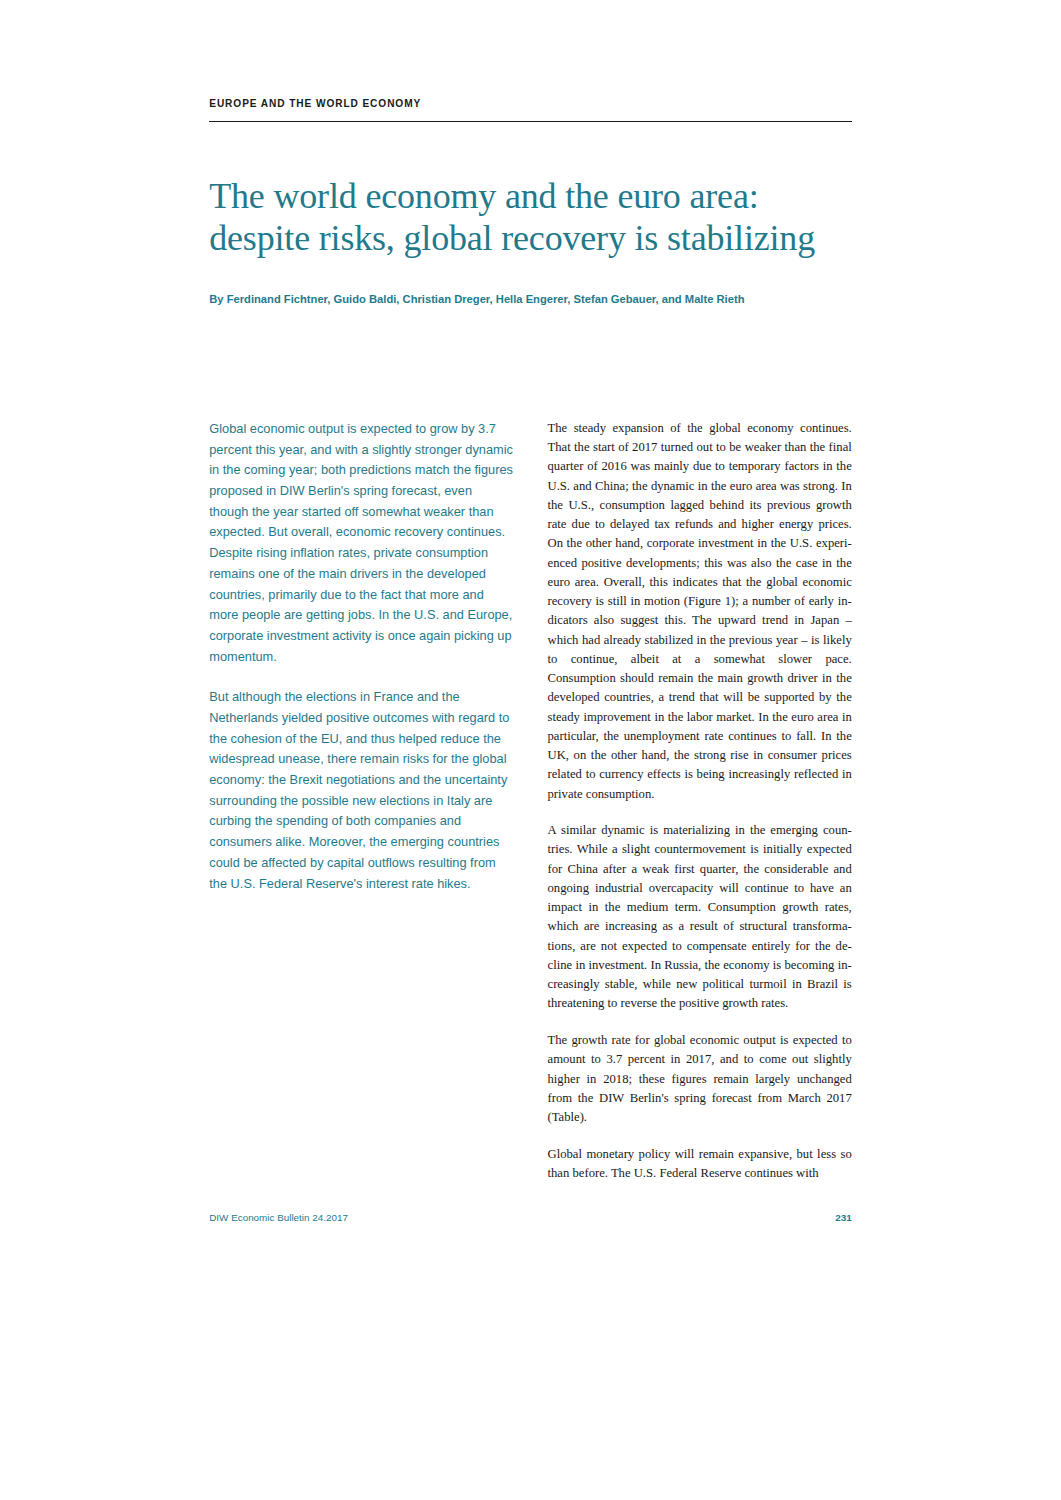Europe and the world economy
The world economy and the euro area:
despite risks, global recovery is stabilizing
By Ferdinand Fichtner, Guido Baldi, Christian Dreger, Hella Engerer, Stefan Gebauer, and Malte Rieth
Global economic output is expected to grow by 3.7 percent this year, and with a slightly stronger dynamic in the coming year; both predictions match the figures proposed in DIW Berlin's spring forecast, even though the year started off somewhat weaker than expected. But overall, economic recovery continues. Despite rising inflation rates, private consumption remains one of the main drivers in the developed countries, primarily due to the fact that more and more people are getting jobs. In the U.S. and Europe, corporate investment activity is once again picking up momentum.
But although the elections in France and the Netherlands yielded positive outcomes with regard to the cohesion of the EU, and thus helped reduce the widespread unease, there remain risks for the global economy: the Brexit negotiations and the uncertainty surrounding the possible new elections in Italy are curbing the spending of both companies and consumers alike. Moreover, the emerging countries could be affected by capital outflows resulting from the U.S. Federal Reserve's interest rate hikes.
The steady expansion of the global economy continues. That the start of 2017 turned out to be weaker than the final quarter of 2016 was mainly due to temporary factors in the U.S. and China; the dynamic in the euro area was strong. In the U.S., consumption lagged behind its previous growth rate due to delayed tax refunds and higher energy prices. On the other hand, corporate investment in the U.S. experienced positive developments; this was also the case in the euro area. Overall, this indicates that the global economic recovery is still in motion (Figure 1); a number of early indicators also suggest this. The upward trend in Japan – which had already stabilized in the previous year – is likely to continue, albeit at a somewhat slower pace. Consumption should remain the main growth driver in the developed countries, a trend that will be supported by the steady improvement in the labor market. In the euro area in particular, the unemployment rate continues to fall. In the UK, on the other hand, the strong rise in consumer prices related to currency effects is being increasingly reflected in private consumption.
A similar dynamic is materializing in the emerging countries. While a slight countermovement is initially expected for China after a weak first quarter, the considerable and ongoing industrial overcapacity will continue to have an impact in the medium term. Consumption growth rates, which are increasing as a result of structural transformations, are not expected to compensate entirely for the decline in investment. In Russia, the economy is becoming increasingly stable, while new political turmoil in Brazil is threatening to reverse the positive growth rates.
The growth rate for global economic output is expected to amount to 3.7 percent in 2017, and to come out slightly higher in 2018; these figures remain largely unchanged from the DIW Berlin's spring forecast from March 2017 (Table).
Global monetary policy will remain expansive, but less so than before. The U.S. Federal Reserve continues with
DIW Economic Bulletin 24.2017 231